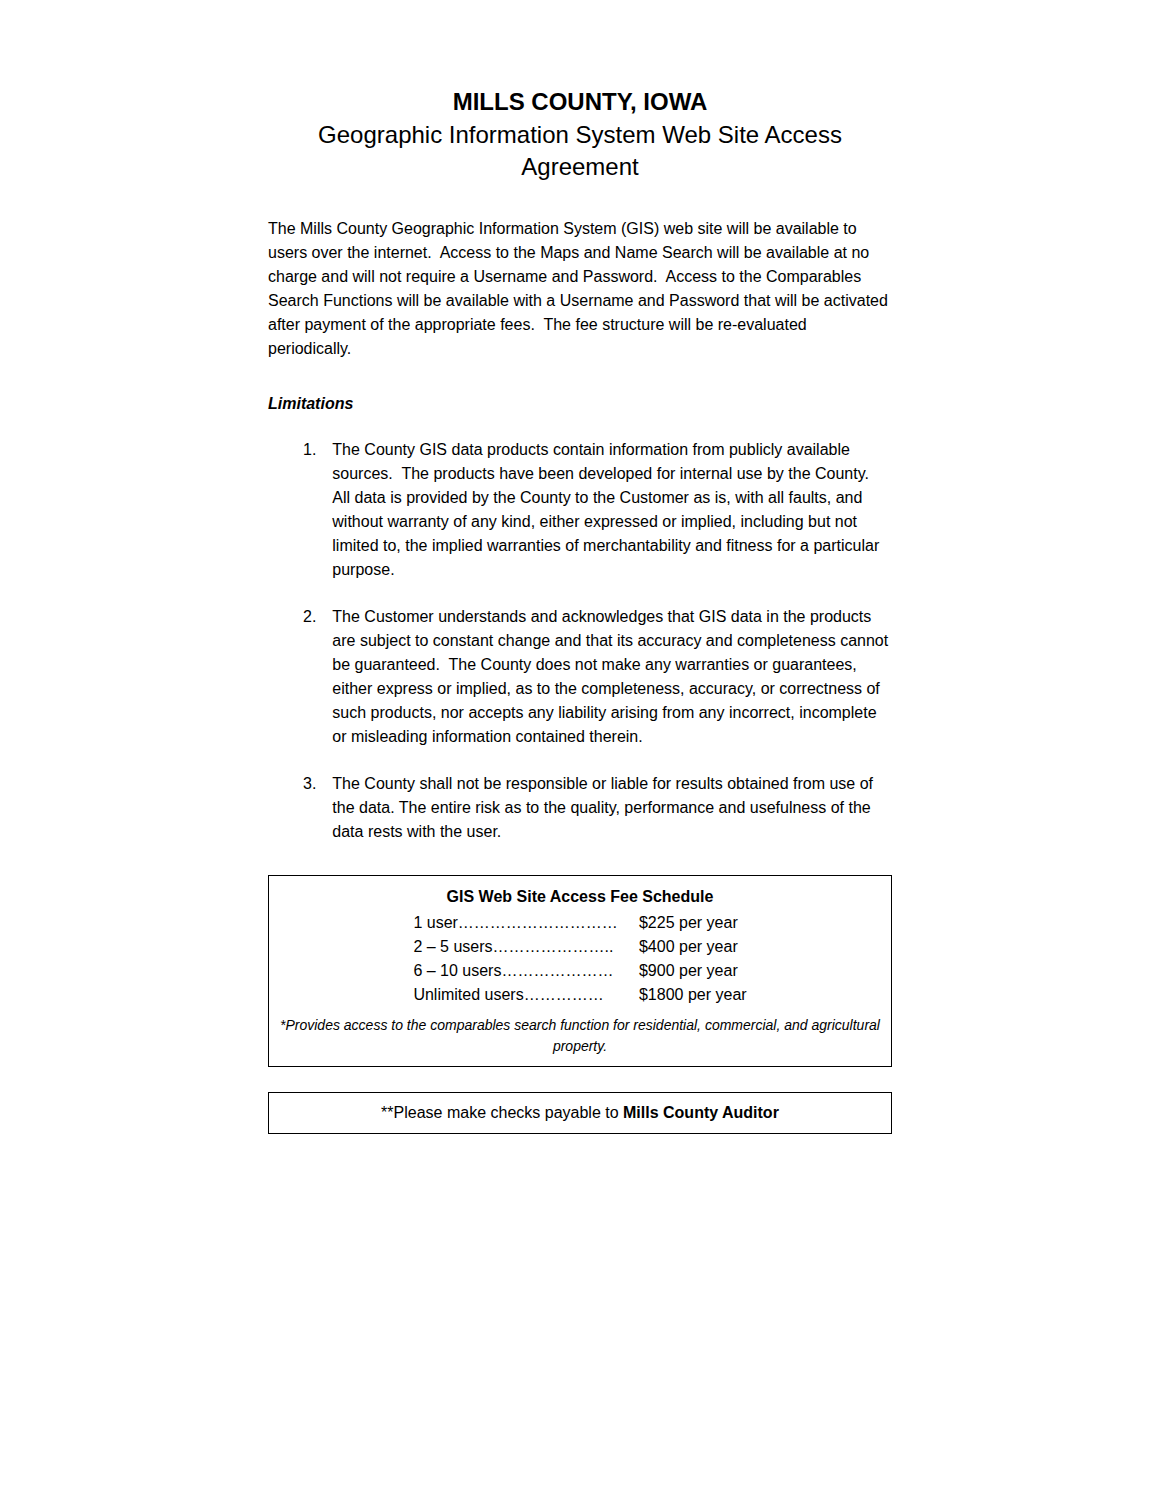MILLS COUNTY, IOWA Geographic Information System Web Site Access Agreement
The Mills County Geographic Information System (GIS) web site will be available to users over the internet. Access to the Maps and Name Search will be available at no charge and will not require a Username and Password. Access to the Comparables Search Functions will be available with a Username and Password that will be activated after payment of the appropriate fees. The fee structure will be re-evaluated periodically.
Limitations
The County GIS data products contain information from publicly available sources. The products have been developed for internal use by the County. All data is provided by the County to the Customer as is, with all faults, and without warranty of any kind, either expressed or implied, including but not limited to, the implied warranties of merchantability and fitness for a particular purpose.
The Customer understands and acknowledges that GIS data in the products are subject to constant change and that its accuracy and completeness cannot be guaranteed. The County does not make any warranties or guarantees, either express or implied, as to the completeness, accuracy, or correctness of such products, nor accepts any liability arising from any incorrect, incomplete or misleading information contained therein.
The County shall not be responsible or liable for results obtained from use of the data. The entire risk as to the quality, performance and usefulness of the data rests with the user.
GIS Web Site Access Fee Schedule
| 1 user………………………… | $225 per year |
| 2 – 5 users………………….. | $400 per year |
| 6 – 10 users………………… | $900 per year |
| Unlimited users…………… | $1800 per year |
*Provides access to the comparables search function for residential, commercial, and agricultural property.
**Please make checks payable to Mills County Auditor